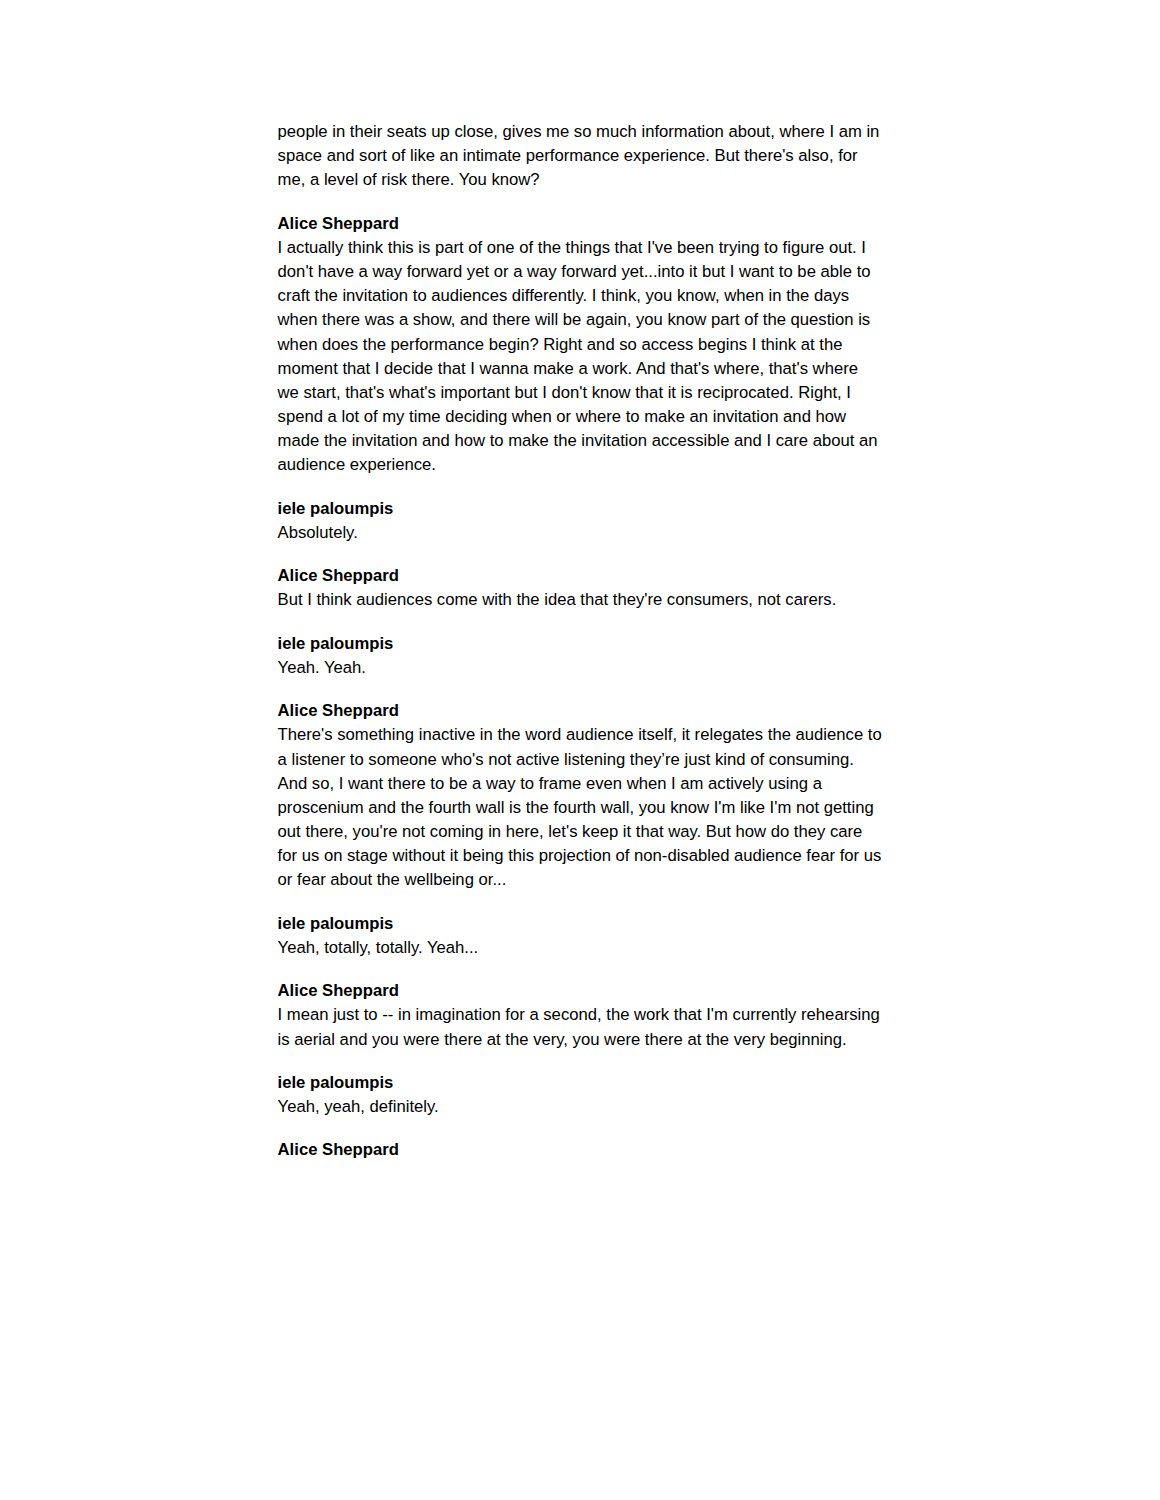people in their seats up close, gives me so much information about, where I am in space and sort of like an intimate performance experience. But there's also, for me, a level of risk there. You know?
Alice Sheppard
I actually think this is part of one of the things that I've been trying to figure out. I don't have a way forward yet or a way forward yet...into it but I want to be able to craft the invitation to audiences differently. I think, you know, when in the days when there was a show, and there will be again, you know part of the question is when does the performance begin? Right and so access begins I think at the moment that I decide that I wanna make a work. And that's where, that's where we start, that's what's important but I don't know that it is reciprocated. Right, I spend a lot of my time deciding when or where to make an invitation and how made the invitation and how to make the invitation accessible and I care about an audience experience.
iele paloumpis
Absolutely.
Alice Sheppard
But I think audiences come with the idea that they're consumers, not carers.
iele paloumpis
Yeah. Yeah.
Alice Sheppard
There's something inactive in the word audience itself, it relegates the audience to a listener to someone who's not active listening they’re just kind of consuming. And so, I want there to be a way to frame even when I am actively using a proscenium and the fourth wall is the fourth wall, you know I'm like I'm not getting out there, you're not coming in here, let's keep it that way. But how do they care for us on stage without it being this projection of non-disabled audience fear for us or fear about the wellbeing or...
iele paloumpis
Yeah, totally, totally. Yeah...
Alice Sheppard
I mean just to -- in imagination for a second, the work that I'm currently rehearsing is aerial and you were there at the very, you were there at the very beginning.
iele paloumpis
Yeah, yeah, definitely.
Alice Sheppard